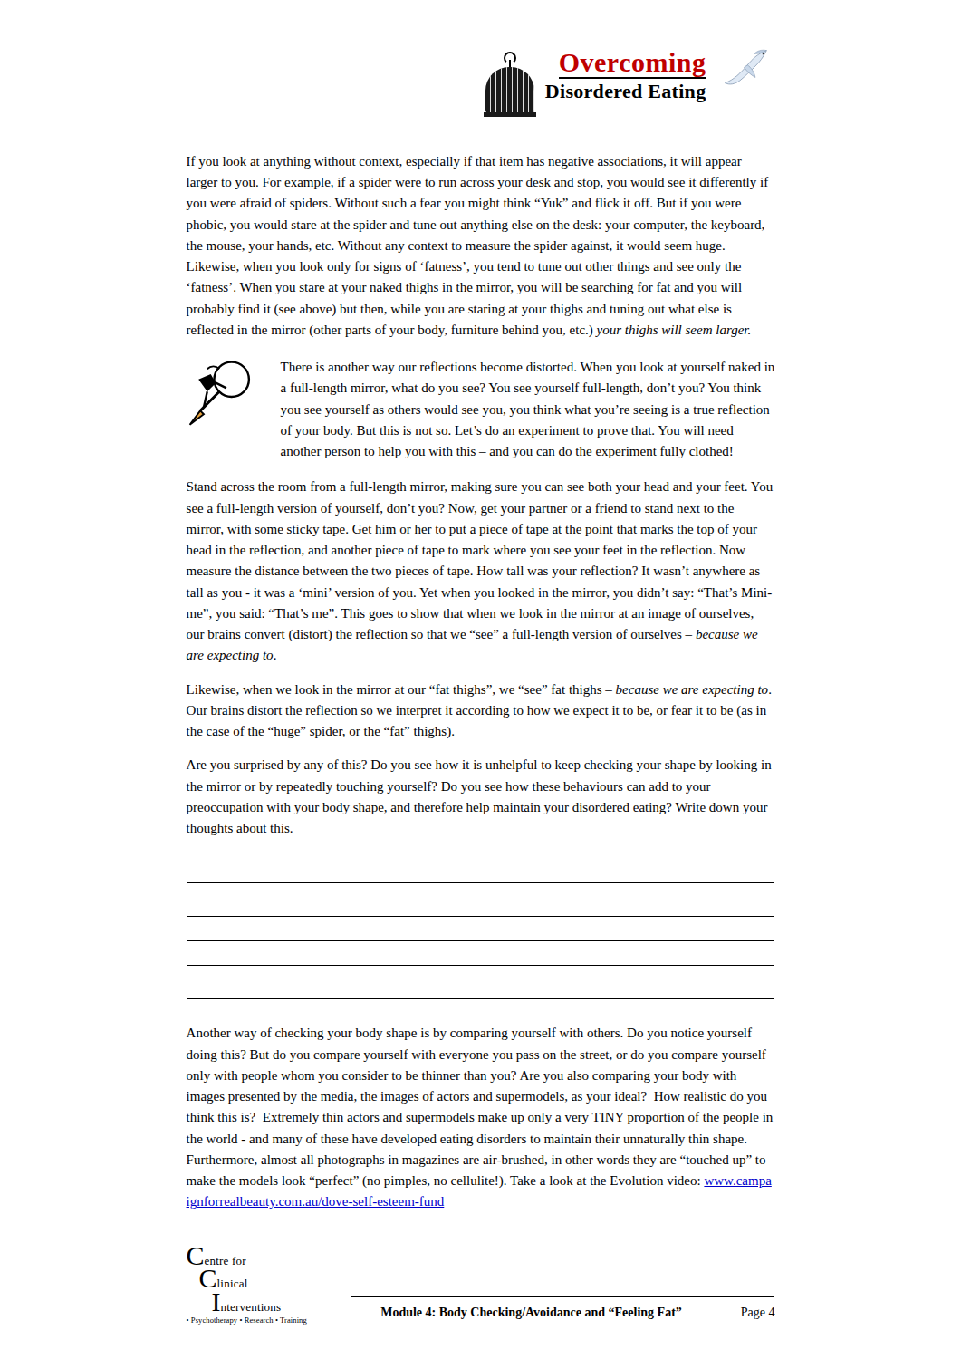Overcoming
Disordered Eating
If you look at anything without context, especially if that item has negative associations, it will appear larger to you. For example, if a spider were to run across your desk and stop, you would see it differently if you were afraid of spiders. Without such a fear you might think “Yuk” and flick it off. But if you were phobic, you would stare at the spider and tune out anything else on the desk: your computer, the keyboard, the mouse, your hands, etc. Without any context to measure the spider against, it would seem huge. Likewise, when you look only for signs of ‘fatness’, you tend to tune out other things and see only the ‘fatness’. When you stare at your naked thighs in the mirror, you will be searching for fat and you will probably find it (see above) but then, while you are staring at your thighs and tuning out what else is reflected in the mirror (other parts of your body, furniture behind you, etc.) your thighs will seem larger.
There is another way our reflections become distorted. When you look at yourself naked in a full-length mirror, what do you see? You see yourself full-length, don’t you? You think you see yourself as others would see you, you think what you’re seeing is a true reflection of your body. But this is not so. Let’s do an experiment to prove that. You will need another person to help you with this – and you can do the experiment fully clothed!
Stand across the room from a full-length mirror, making sure you can see both your head and your feet. You see a full-length version of yourself, don’t you? Now, get your partner or a friend to stand next to the mirror, with some sticky tape. Get him or her to put a piece of tape at the point that marks the top of your head in the reflection, and another piece of tape to mark where you see your feet in the reflection. Now measure the distance between the two pieces of tape. How tall was your reflection? It wasn’t anywhere as tall as you - it was a ‘mini’ version of you. Yet when you looked in the mirror, you didn’t say: “That’s Mini-me”, you said: “That’s me”. This goes to show that when we look in the mirror at an image of ourselves, our brains convert (distort) the reflection so that we “see” a full-length version of ourselves – because we are expecting to.
Likewise, when we look in the mirror at our “fat thighs”, we “see” fat thighs – because we are expecting to. Our brains distort the reflection so we interpret it according to how we expect it to be, or fear it to be (as in the case of the “huge” spider, or the “fat” thighs).
Are you surprised by any of this? Do you see how it is unhelpful to keep checking your shape by looking in the mirror or by repeatedly touching yourself? Do you see how these behaviours can add to your preoccupation with your body shape, and therefore help maintain your disordered eating? Write down your thoughts about this.
Another way of checking your body shape is by comparing yourself with others. Do you notice yourself doing this? But do you compare yourself with everyone you pass on the street, or do you compare yourself only with people whom you consider to be thinner than you? Are you also comparing your body with images presented by the media, the images of actors and supermodels, as your ideal? How realistic do you think this is? Extremely thin actors and supermodels make up only a very TINY proportion of the people in the world - and many of these have developed eating disorders to maintain their unnaturally thin shape. Furthermore, almost all photographs in magazines are air-brushed, in other words they are “touched up” to make the models look “perfect” (no pimples, no cellulite!). Take a look at the Evolution video: www.campaignforrealbeauty.com.au/dove-self-esteem-fund
Centre for
Clinical
Interventions
• Psychotherapy • Research • Training
Module 4: Body Checking/Avoidance and “Feeling Fat”
Page 4